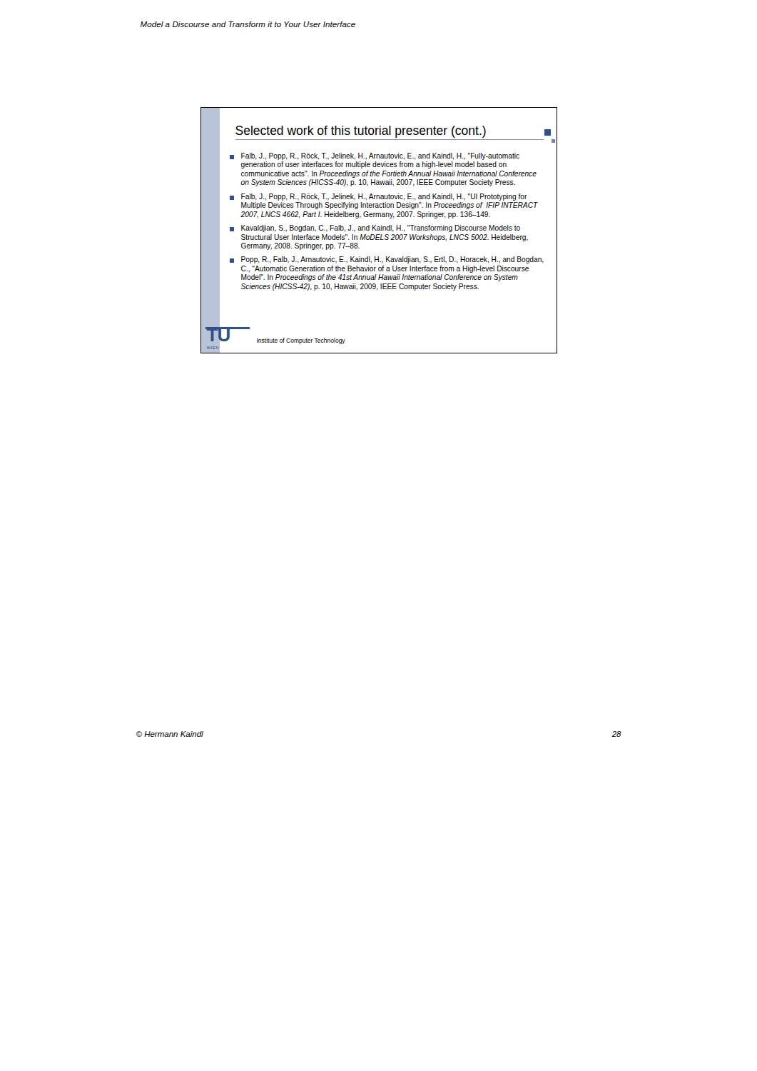Model a Discourse and Transform it to Your User Interface
Selected work of this tutorial presenter (cont.)
Falb, J., Popp, R., Röck, T., Jelinek, H., Arnautovic, E., and Kaindl, H., "Fully-automatic generation of user interfaces for multiple devices from a high-level model based on communicative acts". In Proceedings of the Fortieth Annual Hawaii International Conference on System Sciences (HICSS-40), p. 10, Hawaii, 2007, IEEE Computer Society Press.
Falb, J., Popp, R., Röck, T., Jelinek, H., Arnautovic, E., and Kaindl, H., "UI Prototyping for Multiple Devices Through Specifying Interaction Design". In Proceedings of IFIP INTERACT 2007, LNCS 4662, Part I. Heidelberg, Germany, 2007. Springer, pp. 136–149.
Kavaldjian, S., Bogdan, C., Falb, J., and Kaindl, H., "Transforming Discourse Models to Structural User Interface Models". In MoDELS 2007 Workshops, LNCS 5002. Heidelberg, Germany, 2008. Springer, pp. 77–88.
Popp, R., Falb, J., Arnautovic, E., Kaindl, H., Kavaldjian, S., Ertl, D., Horacek, H., and Bogdan, C., "Automatic Generation of the Behavior of a User Interface from a High-level Discourse Model". In Proceedings of the 41st Annual Hawaii International Conference on System Sciences (HICSS-42), p. 10, Hawaii, 2009, IEEE Computer Society Press.
TU
WIEN
Institute of Computer Technology
© Hermann Kaindl
28